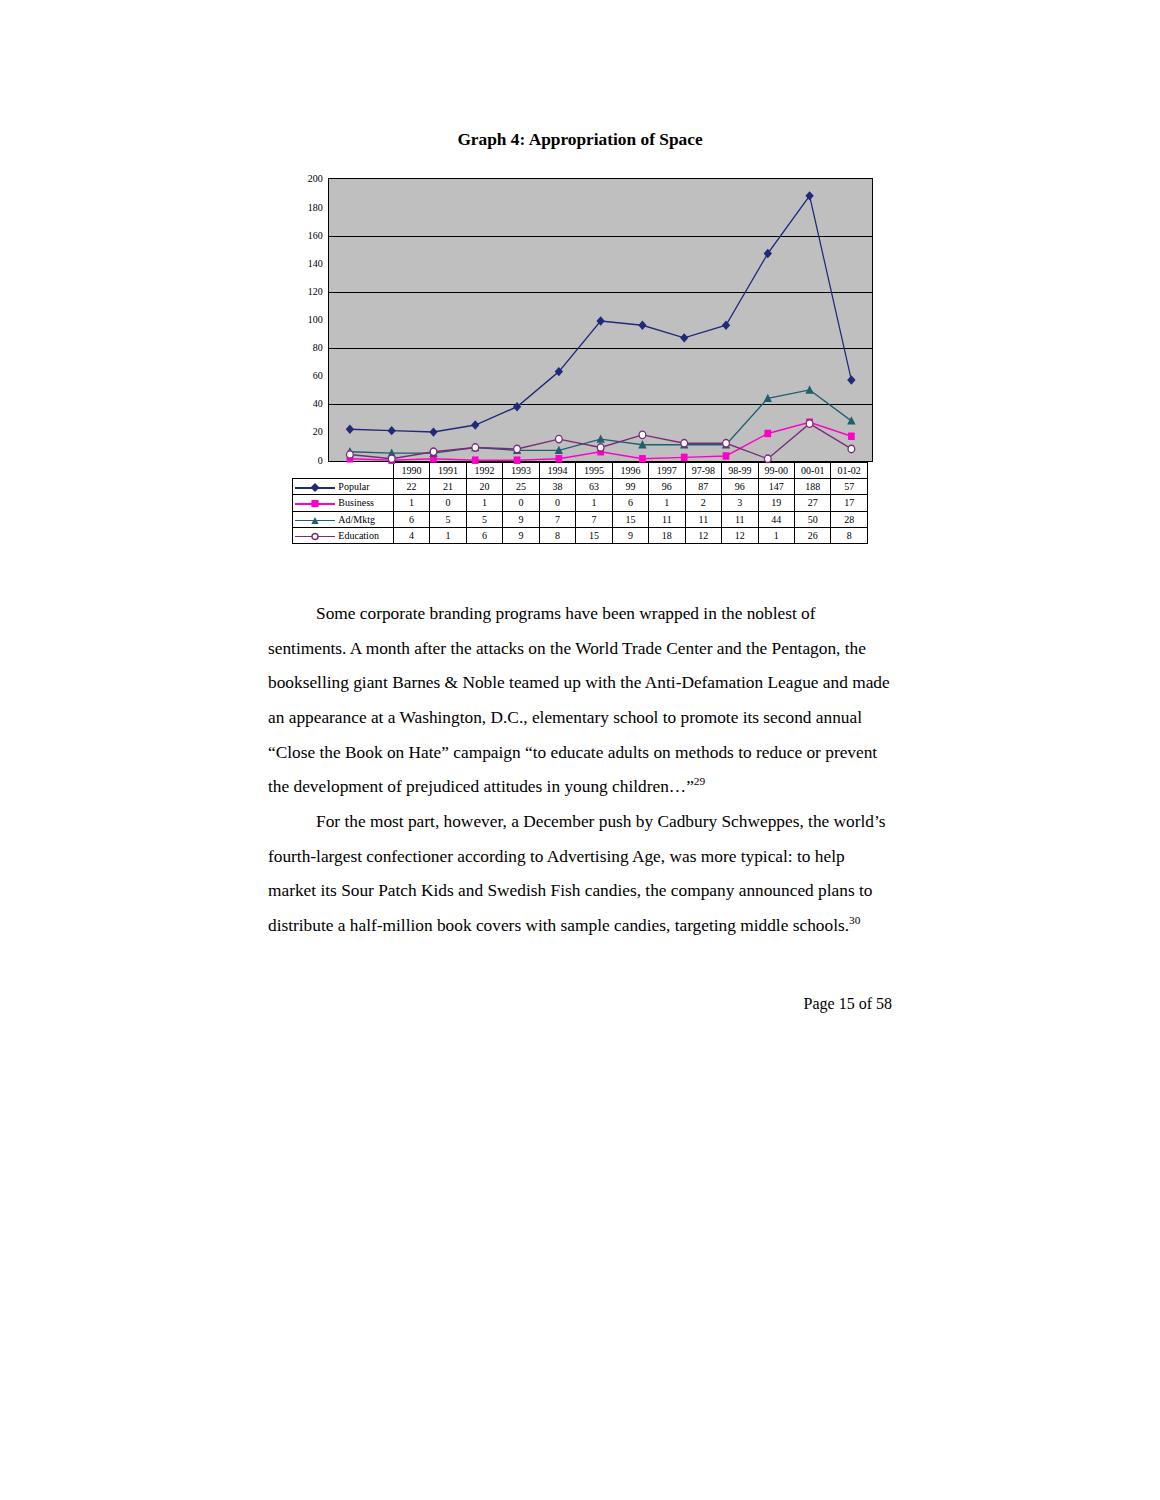Graph 4: Appropriation of Space
200 180 160 140 120 100 80 60 40 20 0
| | 1990 | 1991 | 1992 | 1993 | 1994 | 1995 | 1996 | 1997 | 97-98 | 98-99 | 99-00 | 00-01 | 01-02 |
| --- | --- | --- | --- | --- | --- | --- | --- | --- | --- | --- | --- | --- | --- |
| Popular | 22 | 21 | 20 | 25 | 38 | 63 | 99 | 96 | 87 | 96 | 147 | 188 | 57 |
| Business | 1 | 0 | 1 | 0 | 0 | 1 | 6 | 1 | 2 | 3 | 19 | 27 | 17 |
| Ad/Mktg | 6 | 5 | 5 | 9 | 7 | 7 | 15 | 11 | 11 | 11 | 44 | 50 | 28 |
| Education | 4 | 1 | 6 | 9 | 8 | 15 | 9 | 18 | 12 | 12 | 1 | 26 | 8 |
Some corporate branding programs have been wrapped in the noblest of sentiments. A month after the attacks on the World Trade Center and the Pentagon, the bookselling giant Barnes & Noble teamed up with the Anti-Defamation League and made an appearance at a Washington, D.C., elementary school to promote its second annual “Close the Book on Hate” campaign “to educate adults on methods to reduce or prevent the development of prejudiced attitudes in young children…”29
For the most part, however, a December push by Cadbury Schweppes, the world’s fourth-largest confectioner according to Advertising Age, was more typical: to help market its Sour Patch Kids and Swedish Fish candies, the company announced plans to distribute a half-million book covers with sample candies, targeting middle schools.30
Page 15 of 58